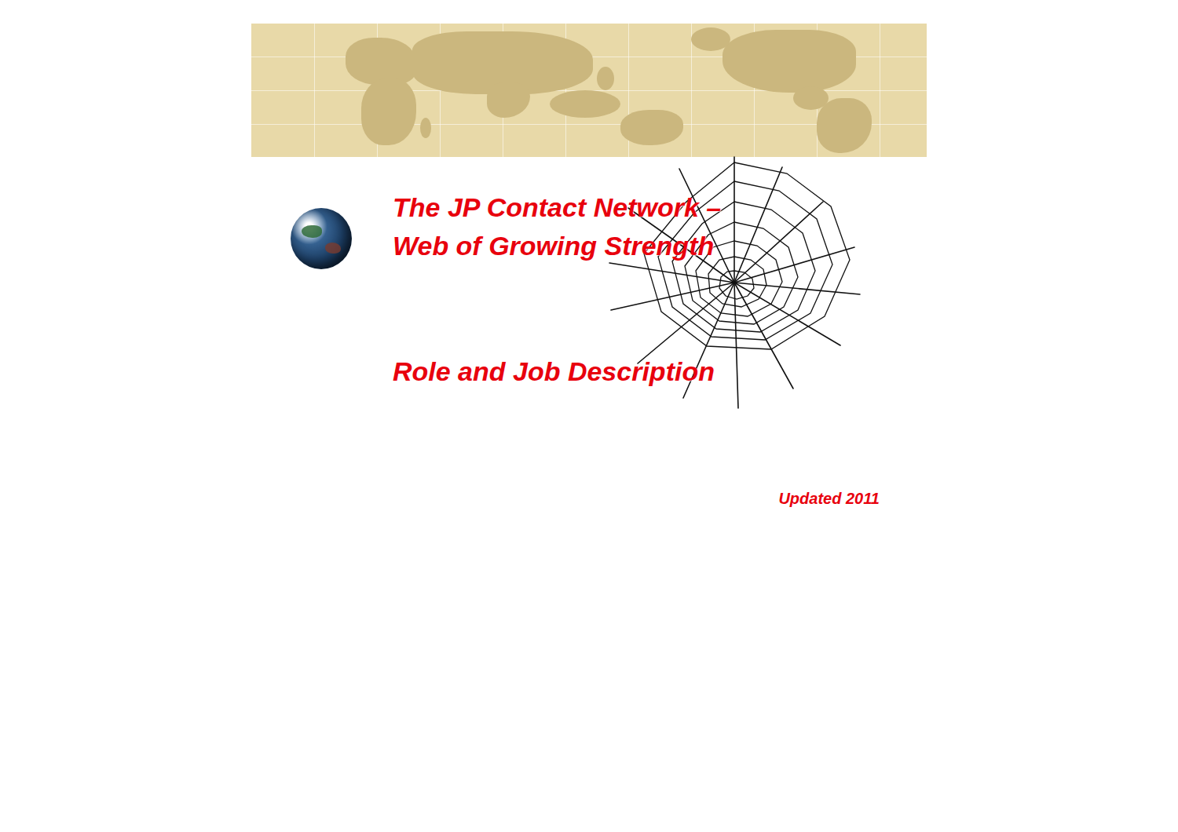The JP Contact Network –
Web of Growing Strength
Role and Job Description
Updated 2011